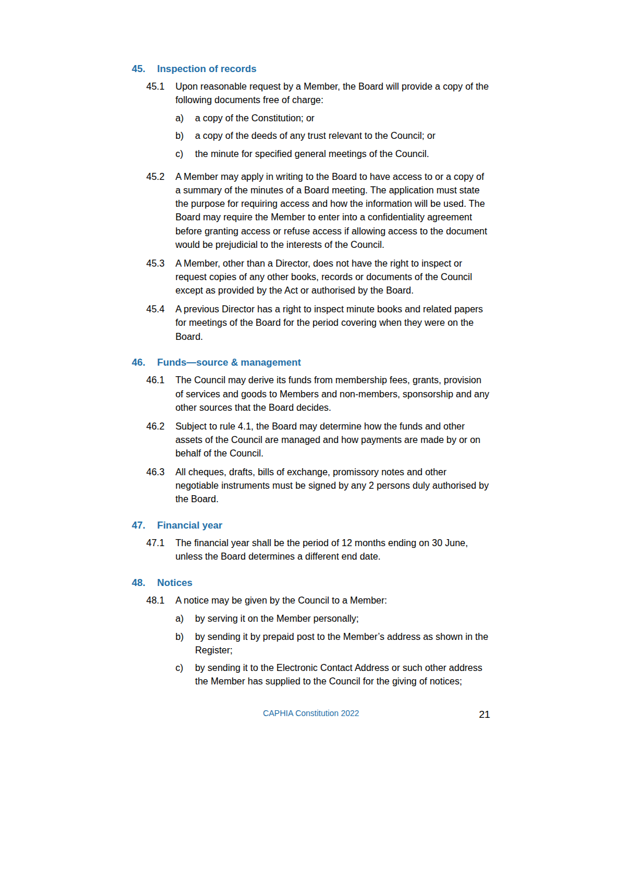45.
Inspection of records
45.1
Upon reasonable request by a Member, the Board will provide a copy of the following documents free of charge:
a) a copy of the Constitution; or
b) a copy of the deeds of any trust relevant to the Council; or
c) the minute for specified general meetings of the Council.
45.2
A Member may apply in writing to the Board to have access to or a copy of a summary of the minutes of a Board meeting. The application must state the purpose for requiring access and how the information will be used. The Board may require the Member to enter into a confidentiality agreement before granting access or refuse access if allowing access to the document would be prejudicial to the interests of the Council.
45.3
A Member, other than a Director, does not have the right to inspect or request copies of any other books, records or documents of the Council except as provided by the Act or authorised by the Board.
45.4
A previous Director has a right to inspect minute books and related papers for meetings of the Board for the period covering when they were on the Board.
46.
Funds—source & management
46.1
The Council may derive its funds from membership fees, grants, provision of services and goods to Members and non-members, sponsorship and any other sources that the Board decides.
46.2
Subject to rule 4.1, the Board may determine how the funds and other assets of the Council are managed and how payments are made by or on behalf of the Council.
46.3
All cheques, drafts, bills of exchange, promissory notes and other negotiable instruments must be signed by any 2 persons duly authorised by the Board.
47.
Financial year
47.1
The financial year shall be the period of 12 months ending on 30 June, unless the Board determines a different end date.
48.
Notices
48.1
A notice may be given by the Council to a Member:
a) by serving it on the Member personally;
b) by sending it by prepaid post to the Member’s address as shown in the Register;
c) by sending it to the Electronic Contact Address or such other address the Member has supplied to the Council for the giving of notices;
CAPHIA Constitution 2022 21